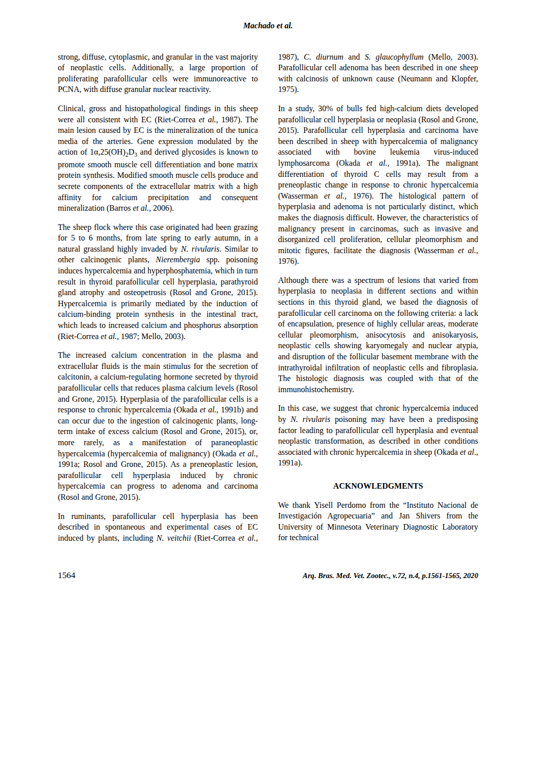Machado et al.
strong, diffuse, cytoplasmic, and granular in the vast majority of neoplastic cells. Additionally, a large proportion of proliferating parafollicular cells were immunoreactive to PCNA, with diffuse granular nuclear reactivity.
Clinical, gross and histopathological findings in this sheep were all consistent with EC (Riet-Correa et al., 1987). The main lesion caused by EC is the mineralization of the tunica media of the arteries. Gene expression modulated by the action of 1α,25(OH)2D3 and derived glycosides is known to promote smooth muscle cell differentiation and bone matrix protein synthesis. Modified smooth muscle cells produce and secrete components of the extracellular matrix with a high affinity for calcium precipitation and consequent mineralization (Barros et al., 2006).
The sheep flock where this case originated had been grazing for 5 to 6 months, from late spring to early autumn, in a natural grassland highly invaded by N. rivularis. Similar to other calcinogenic plants, Nierembergia spp. poisoning induces hypercalcemia and hyperphosphatemia, which in turn result in thyroid parafollicular cell hyperplasia, parathyroid gland atrophy and osteopetrosis (Rosol and Grone, 2015). Hypercalcemia is primarily mediated by the induction of calcium-binding protein synthesis in the intestinal tract, which leads to increased calcium and phosphorus absorption (Riet-Correa et al., 1987; Mello, 2003).
The increased calcium concentration in the plasma and extracellular fluids is the main stimulus for the secretion of calcitonin, a calcium-regulating hormone secreted by thyroid parafollicular cells that reduces plasma calcium levels (Rosol and Grone, 2015). Hyperplasia of the parafollicular cells is a response to chronic hypercalcemia (Okada et al., 1991b) and can occur due to the ingestion of calcinogenic plants, long-term intake of excess calcium (Rosol and Grone, 2015), or, more rarely, as a manifestation of paraneoplastic hypercalcemia (hypercalcemia of malignancy) (Okada et al., 1991a; Rosol and Grone, 2015). As a preneoplastic lesion, parafollicular cell hyperplasia induced by chronic hypercalcemia can progress to adenoma and carcinoma (Rosol and Grone, 2015).
In ruminants, parafollicular cell hyperplasia has been described in spontaneous and experimental cases of EC induced by plants, including N. veitchii (Riet-Correa et al., 1987), C. diurnum and S. glaucophyllum (Mello, 2003). Parafollicular cell adenoma has been described in one sheep with calcinosis of unknown cause (Neumann and Klopfer, 1975).
In a study, 30% of bulls fed high-calcium diets developed parafollicular cell hyperplasia or neoplasia (Rosol and Grone, 2015). Parafollicular cell hyperplasia and carcinoma have been described in sheep with hypercalcemia of malignancy associated with bovine leukemia virus-induced lymphosarcoma (Okada et al., 1991a). The malignant differentiation of thyroid C cells may result from a preneoplastic change in response to chronic hypercalcemia (Wasserman et al., 1976). The histological pattern of hyperplasia and adenoma is not particularly distinct, which makes the diagnosis difficult. However, the characteristics of malignancy present in carcinomas, such as invasive and disorganized cell proliferation, cellular pleomorphism and mitotic figures, facilitate the diagnosis (Wasserman et al., 1976).
Although there was a spectrum of lesions that varied from hyperplasia to neoplasia in different sections and within sections in this thyroid gland, we based the diagnosis of parafollicular cell carcinoma on the following criteria: a lack of encapsulation, presence of highly cellular areas, moderate cellular pleomorphism, anisocytosis and anisokaryosis, neoplastic cells showing karyomegaly and nuclear atypia, and disruption of the follicular basement membrane with the intrathyroidal infiltration of neoplastic cells and fibroplasia. The histologic diagnosis was coupled with that of the immunohistochemistry.
In this case, we suggest that chronic hypercalcemia induced by N. rivularis poisoning may have been a predisposing factor leading to parafollicular cell hyperplasia and eventual neoplastic transformation, as described in other conditions associated with chronic hypercalcemia in sheep (Okada et al., 1991a).
Acknowledgments
We thank Yisell Perdomo from the “Instituto Nacional de Investigación Agropecuaria” and Jan Shivers from the University of Minnesota Veterinary Diagnostic Laboratory for technical
1564 Arq. Bras. Med. Vet. Zootec., v.72, n.4, p.1561-1565, 2020